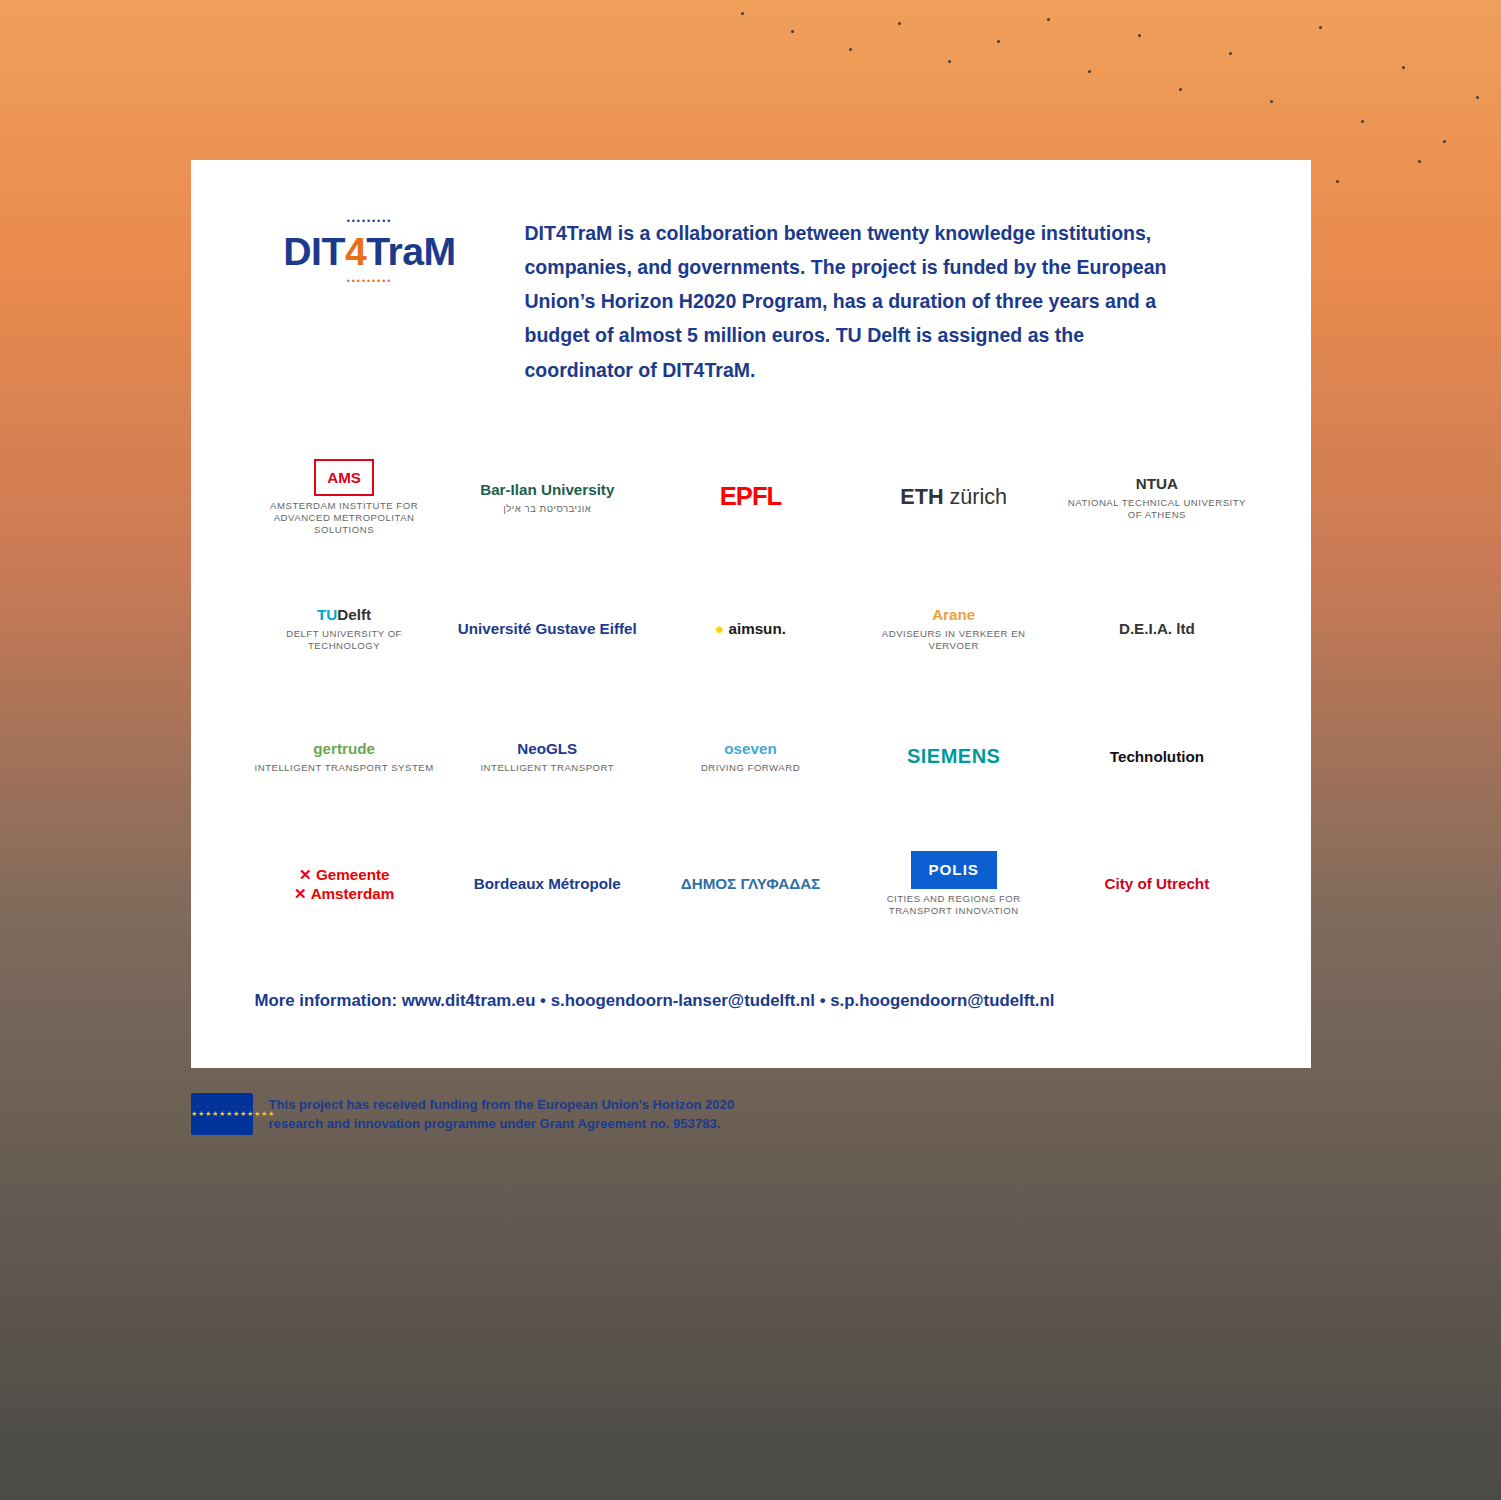•••••••••
DIT4 TraM
•••••••••
DIT4TraM is a collaboration between twenty knowledge institutions, companies, and governments. The project is funded by the European Union’s Horizon H2020 Program, has a duration of three years and a budget of almost 5 million euros. TU Delft is assigned as the coordinator of DIT4TraM.
AMS Amsterdam Institute for Advanced Metropolitan Solutions
Bar-Ilan University אוניברסיטת בר אילן
EPFL
ETH zürich
NTUA National Technical University of Athens
TUDelft Delft University of Technology
Université Gustave Eiffel
● aimsun.
Arane Adviseurs in verkeer en vervoer
D.E.I.A. ltd
gertrude Intelligent Transport System
NeoGLS Intelligent Transport
oseven Driving Forward
SIEMENS
Technolution
✕ Gemeente
✕ Amsterdam
Bordeaux Métropole
ΔΗΜΟΣ ΓΛΥΦΑΔΑΣ
POLIS Cities and regions for transport innovation
City of Utrecht
More information: www.dit4tram.eu • s.hoogendoorn-lanser@tudelft.nl • s.p.hoogendoorn@tudelft.nl
This project has received funding from the European Union’s Horizon 2020
research and innovation programme under Grant Agreement no. 953783.